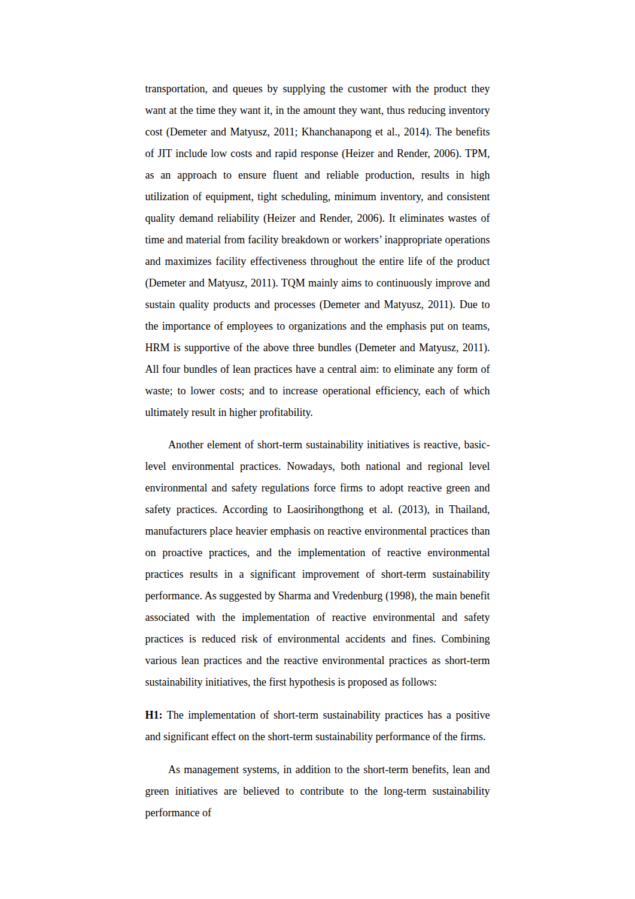transportation, and queues by supplying the customer with the product they want at the time they want it, in the amount they want, thus reducing inventory cost (Demeter and Matyusz, 2011; Khanchanapong et al., 2014). The benefits of JIT include low costs and rapid response (Heizer and Render, 2006). TPM, as an approach to ensure fluent and reliable production, results in high utilization of equipment, tight scheduling, minimum inventory, and consistent quality demand reliability (Heizer and Render, 2006). It eliminates wastes of time and material from facility breakdown or workers’ inappropriate operations and maximizes facility effectiveness throughout the entire life of the product (Demeter and Matyusz, 2011). TQM mainly aims to continuously improve and sustain quality products and processes (Demeter and Matyusz, 2011). Due to the importance of employees to organizations and the emphasis put on teams, HRM is supportive of the above three bundles (Demeter and Matyusz, 2011). All four bundles of lean practices have a central aim: to eliminate any form of waste; to lower costs; and to increase operational efficiency, each of which ultimately result in higher profitability.
Another element of short-term sustainability initiatives is reactive, basic-level environmental practices. Nowadays, both national and regional level environmental and safety regulations force firms to adopt reactive green and safety practices. According to Laosirihongthong et al. (2013), in Thailand, manufacturers place heavier emphasis on reactive environmental practices than on proactive practices, and the implementation of reactive environmental practices results in a significant improvement of short-term sustainability performance. As suggested by Sharma and Vredenburg (1998), the main benefit associated with the implementation of reactive environmental and safety practices is reduced risk of environmental accidents and fines. Combining various lean practices and the reactive environmental practices as short-term sustainability initiatives, the first hypothesis is proposed as follows:
H1: The implementation of short-term sustainability practices has a positive and significant effect on the short-term sustainability performance of the firms.
As management systems, in addition to the short-term benefits, lean and green initiatives are believed to contribute to the long-term sustainability performance of